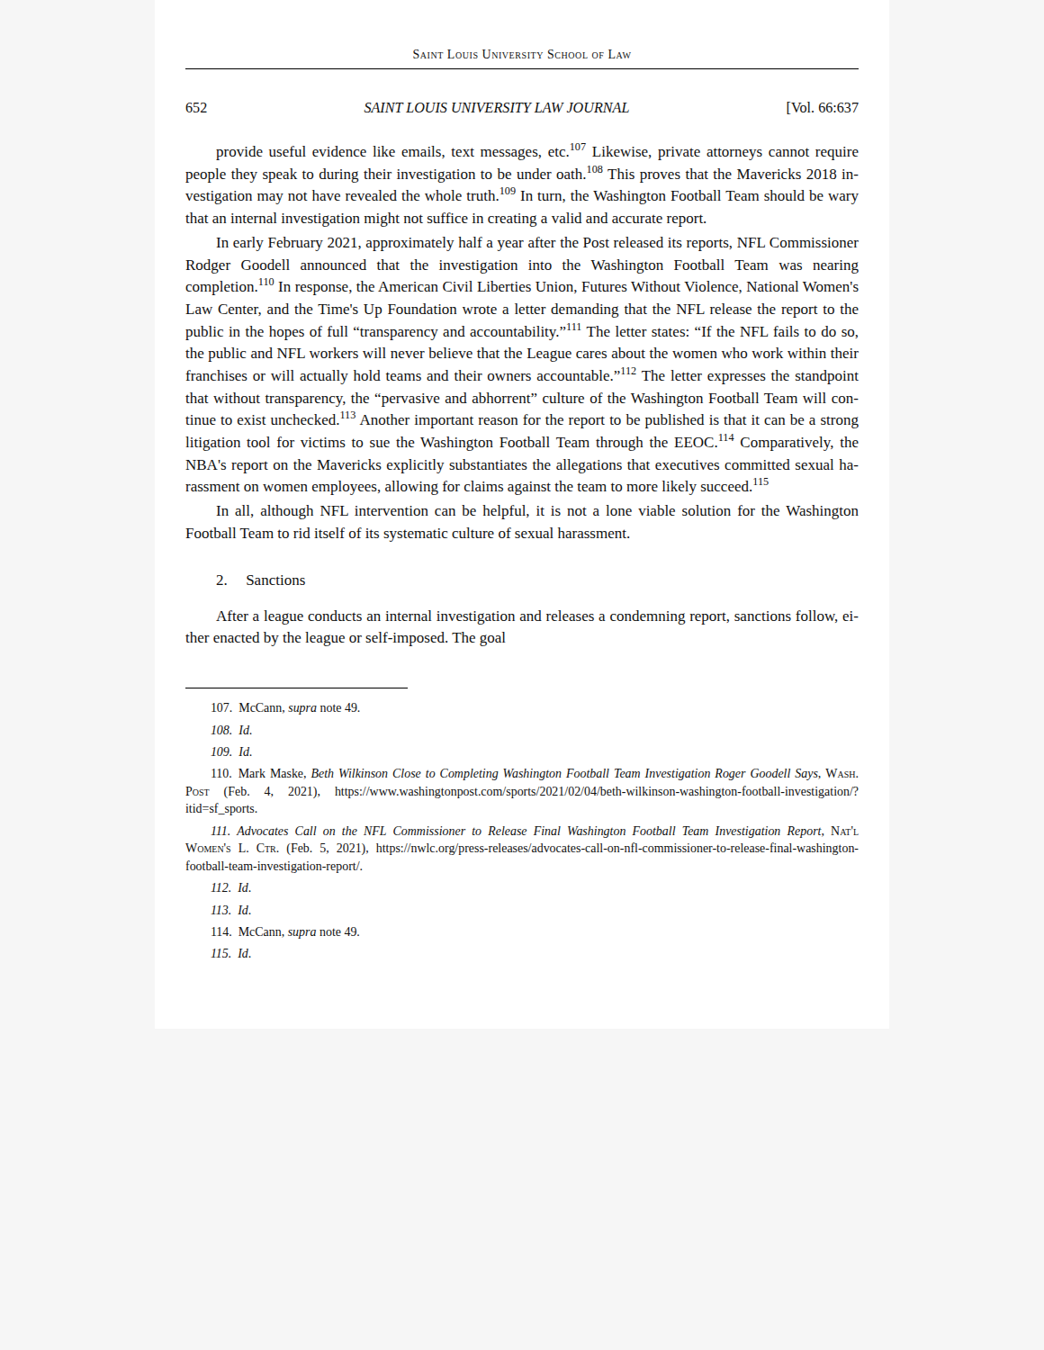Saint Louis University School of Law
652 SAINT LOUIS UNIVERSITY LAW JOURNAL [Vol. 66:637
provide useful evidence like emails, text messages, etc.107 Likewise, private attorneys cannot require people they speak to during their investigation to be under oath.108 This proves that the Mavericks 2018 investigation may not have revealed the whole truth.109 In turn, the Washington Football Team should be wary that an internal investigation might not suffice in creating a valid and accurate report.
In early February 2021, approximately half a year after the Post released its reports, NFL Commissioner Rodger Goodell announced that the investigation into the Washington Football Team was nearing completion.110 In response, the American Civil Liberties Union, Futures Without Violence, National Women's Law Center, and the Time's Up Foundation wrote a letter demanding that the NFL release the report to the public in the hopes of full “transparency and accountability.”111 The letter states: “If the NFL fails to do so, the public and NFL workers will never believe that the League cares about the women who work within their franchises or will actually hold teams and their owners accountable.”112 The letter expresses the standpoint that without transparency, the “pervasive and abhorrent” culture of the Washington Football Team will continue to exist unchecked.113 Another important reason for the report to be published is that it can be a strong litigation tool for victims to sue the Washington Football Team through the EEOC.114 Comparatively, the NBA's report on the Mavericks explicitly substantiates the allegations that executives committed sexual harassment on women employees, allowing for claims against the team to more likely succeed.115
In all, although NFL intervention can be helpful, it is not a lone viable solution for the Washington Football Team to rid itself of its systematic culture of sexual harassment.
2. Sanctions
After a league conducts an internal investigation and releases a condemning report, sanctions follow, either enacted by the league or self-imposed. The goal
McCann, supra note 49.
Id.
Id.
Mark Maske, Beth Wilkinson Close to Completing Washington Football Team Investigation Roger Goodell Says, Wash. Post (Feb. 4, 2021), https://www.washingtonpost.com/sports/2021/02/04/beth-wilkinson-washington-football-investigation/?itid=sf_sports.
Advocates Call on the NFL Commissioner to Release Final Washington Football Team Investigation Report, Nat'l Women's L. Ctr. (Feb. 5, 2021), https://nwlc.org/press-releases/advocates-call-on-nfl-commissioner-to-release-final-washington-football-team-investigation-report/.
Id.
Id.
McCann, supra note 49.
Id.